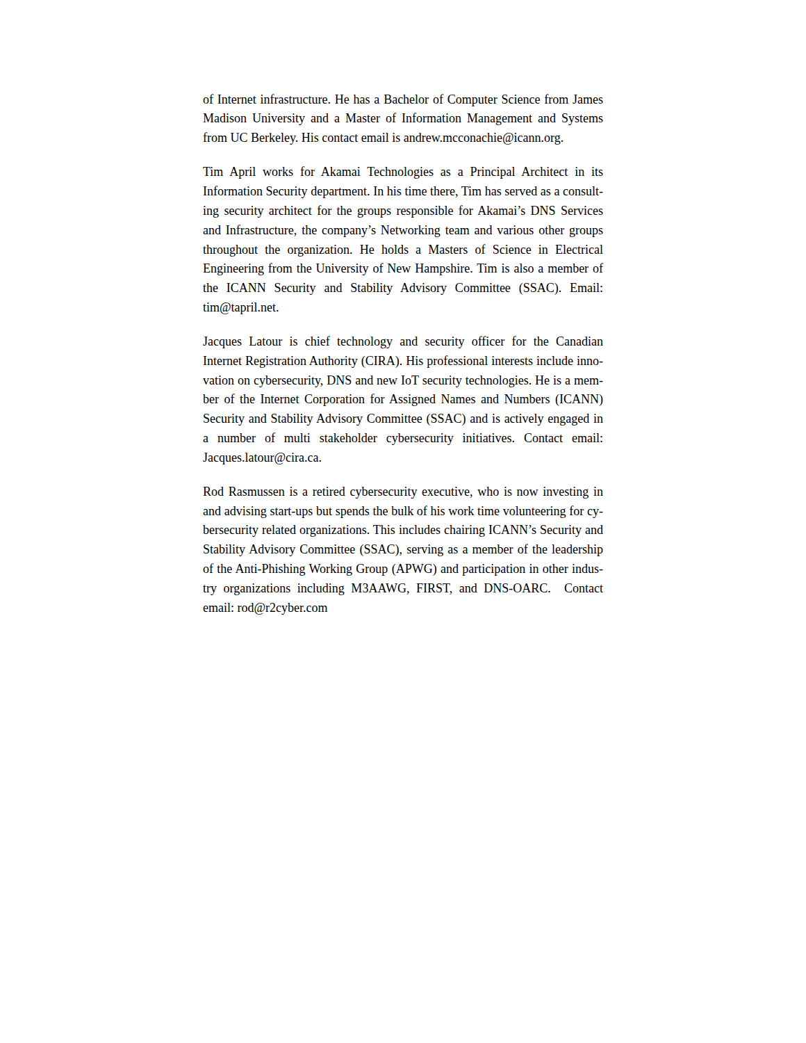of Internet infrastructure. He has a Bachelor of Computer Science from James Madison University and a Master of Information Management and Systems from UC Berkeley. His contact email is andrew.mcconachie@icann.org.
Tim April works for Akamai Technologies as a Principal Architect in its Information Security department. In his time there, Tim has served as a consulting security architect for the groups responsible for Akamai’s DNS Services and Infrastructure, the company’s Networking team and various other groups throughout the organization. He holds a Masters of Science in Electrical Engineering from the University of New Hampshire. Tim is also a member of the ICANN Security and Stability Advisory Committee (SSAC). Email: tim@tapril.net.
Jacques Latour is chief technology and security officer for the Canadian Internet Registration Authority (CIRA). His professional interests include innovation on cybersecurity, DNS and new IoT security technologies. He is a member of the Internet Corporation for Assigned Names and Numbers (ICANN) Security and Stability Advisory Committee (SSAC) and is actively engaged in a number of multi stakeholder cybersecurity initiatives. Contact email: Jacques.latour@cira.ca.
Rod Rasmussen is a retired cybersecurity executive, who is now investing in and advising start-ups but spends the bulk of his work time volunteering for cybersecurity related organizations. This includes chairing ICANN’s Security and Stability Advisory Committee (SSAC), serving as a member of the leadership of the Anti-Phishing Working Group (APWG) and participation in other industry organizations including M3AAWG, FIRST, and DNS-OARC. Contact email: rod@r2cyber.com